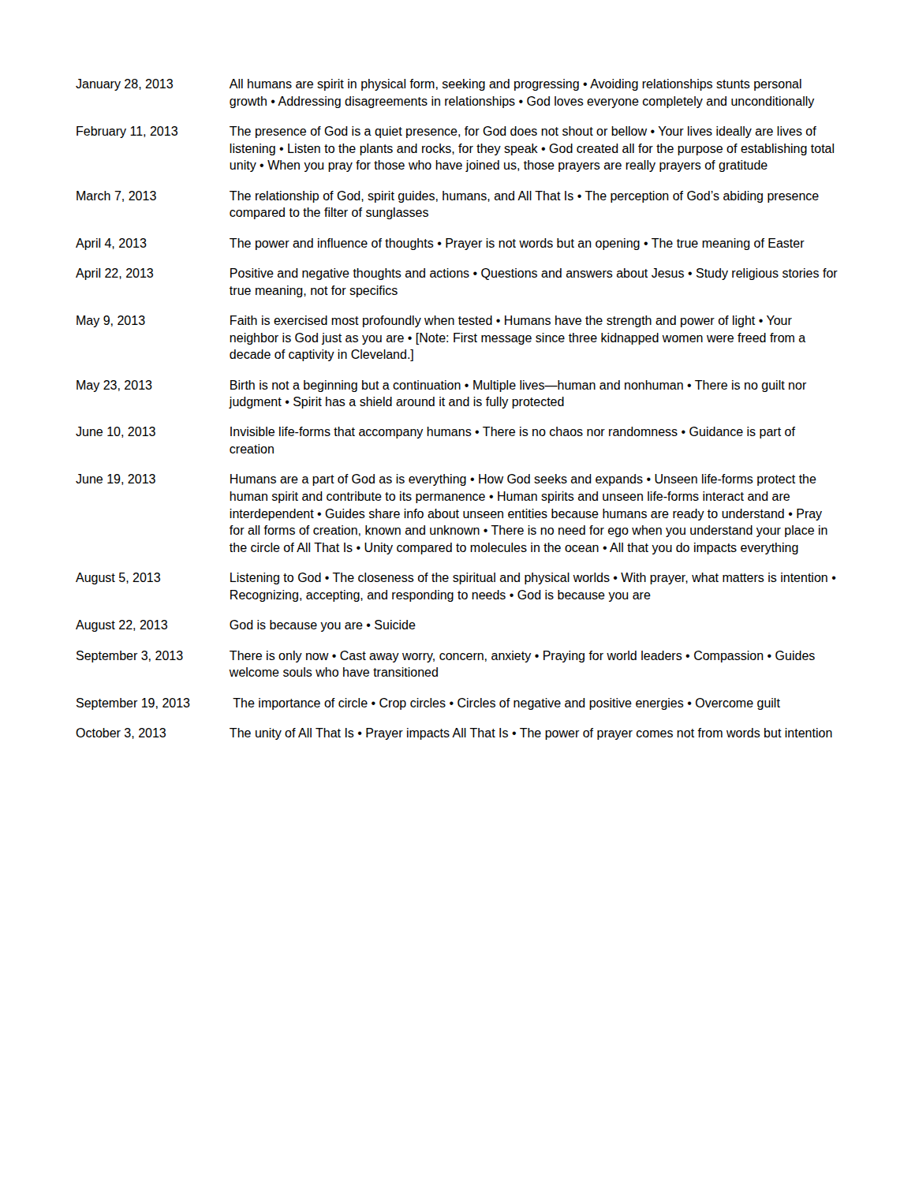| January 28, 2013 | All humans are spirit in physical form, seeking and progressing • Avoiding relationships stunts personal growth • Addressing disagreements in relationships • God loves everyone completely and unconditionally |
| February 11, 2013 | The presence of God is a quiet presence, for God does not shout or bellow • Your lives ideally are lives of listening • Listen to the plants and rocks, for they speak • God created all for the purpose of establishing total unity • When you pray for those who have joined us, those prayers are really prayers of gratitude |
| March 7, 2013 | The relationship of God, spirit guides, humans, and All That Is • The perception of God’s abiding presence compared to the filter of sunglasses |
| April 4, 2013 | The power and influence of thoughts • Prayer is not words but an opening • The true meaning of Easter |
| April 22, 2013 | Positive and negative thoughts and actions • Questions and answers about Jesus • Study religious stories for true meaning, not for specifics |
| May 9, 2013 | Faith is exercised most profoundly when tested • Humans have the strength and power of light • Your neighbor is God just as you are • [Note: First message since three kidnapped women were freed from a decade of captivity in Cleveland.] |
| May 23, 2013 | Birth is not a beginning but a continuation • Multiple lives—human and nonhuman • There is no guilt nor judgment • Spirit has a shield around it and is fully protected |
| June 10, 2013 | Invisible life-forms that accompany humans • There is no chaos nor randomness • Guidance is part of creation |
| June 19, 2013 | Humans are a part of God as is everything • How God seeks and expands • Unseen life-forms protect the human spirit and contribute to its permanence • Human spirits and unseen life-forms interact and are interdependent • Guides share info about unseen entities because humans are ready to understand • Pray for all forms of creation, known and unknown • There is no need for ego when you understand your place in the circle of All That Is • Unity compared to molecules in the ocean • All that you do impacts everything |
| August 5, 2013 | Listening to God • The closeness of the spiritual and physical worlds • With prayer, what matters is intention • Recognizing, accepting, and responding to needs • God is because you are |
| August 22, 2013 | God is because you are • Suicide |
| September 3, 2013 | There is only now • Cast away worry, concern, anxiety • Praying for world leaders • Compassion • Guides welcome souls who have transitioned |
| September 19, 2013 | The importance of circle • Crop circles • Circles of negative and positive energies • Overcome guilt |
| October 3, 2013 | The unity of All That Is • Prayer impacts All That Is • The power of prayer comes not from words but intention |